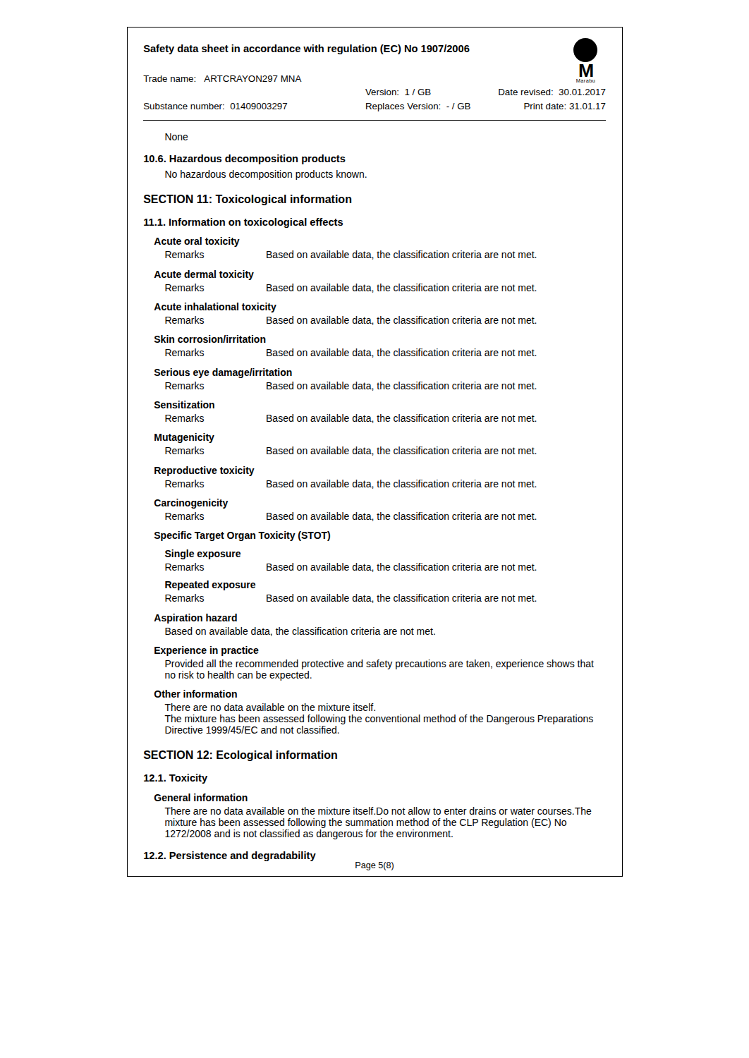M
Marabu
Safety data sheet in accordance with regulation (EC) No 1907/2006
| Trade name: ARTCRAYON297 MNA | | |
| | Version: 1 / GB | Date revised: 30.01.2017 |
| Substance number: 01409003297 | Replaces Version: - / GB | Print date: 31.01.17 |
None
10.6. Hazardous decomposition products
No hazardous decomposition products known.
SECTION 11: Toxicological information
11.1. Information on toxicological effects
Acute oral toxicity
Remarks
Based on available data, the classification criteria are not met.
Acute dermal toxicity
Remarks
Based on available data, the classification criteria are not met.
Acute inhalational toxicity
Remarks
Based on available data, the classification criteria are not met.
Skin corrosion/irritation
Remarks
Based on available data, the classification criteria are not met.
Serious eye damage/irritation
Remarks
Based on available data, the classification criteria are not met.
Sensitization
Remarks
Based on available data, the classification criteria are not met.
Mutagenicity
Remarks
Based on available data, the classification criteria are not met.
Reproductive toxicity
Remarks
Based on available data, the classification criteria are not met.
Carcinogenicity
Remarks
Based on available data, the classification criteria are not met.
Specific Target Organ Toxicity (STOT)
Single exposure
Remarks
Based on available data, the classification criteria are not met.
Repeated exposure
Remarks
Based on available data, the classification criteria are not met.
Aspiration hazard
Based on available data, the classification criteria are not met.
Experience in practice
Provided all the recommended protective and safety precautions are taken, experience shows that no risk to health can be expected.
Other information
There are no data available on the mixture itself.
The mixture has been assessed following the conventional method of the Dangerous Preparations Directive 1999/45/EC and not classified.
SECTION 12: Ecological information
12.1. Toxicity
General information
There are no data available on the mixture itself.Do not allow to enter drains or water courses.The mixture has been assessed following the summation method of the CLP Regulation (EC) No 1272/2008 and is not classified as dangerous for the environment.
12.2. Persistence and degradability
Page 5(8)